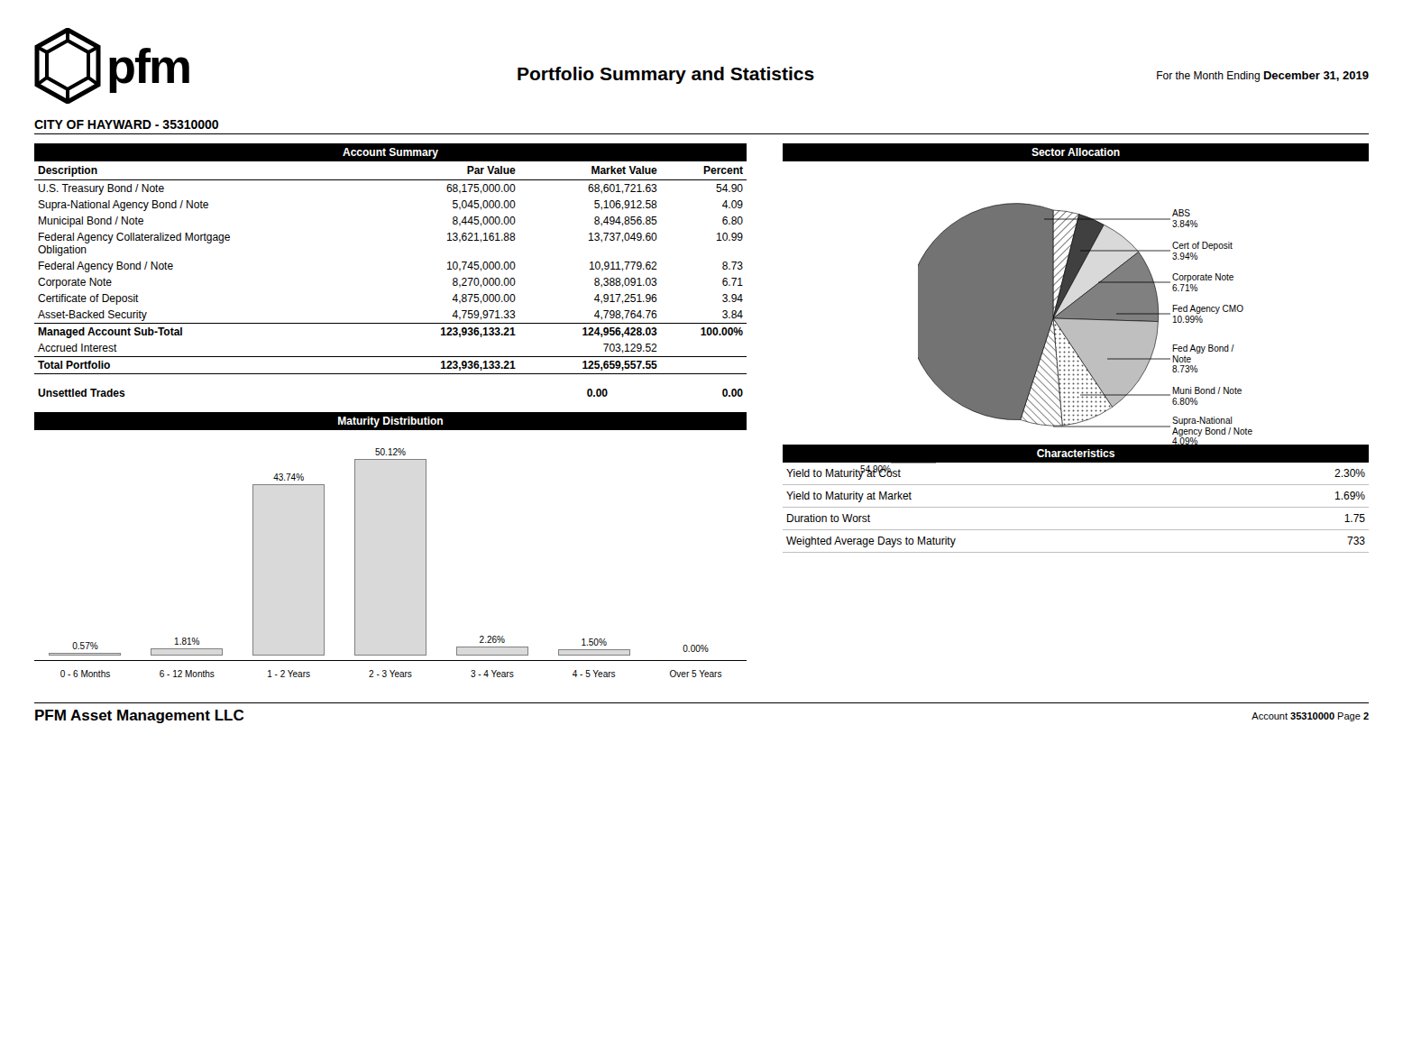pfm
Portfolio Summary and Statistics
For the Month Ending December 31, 2019
CITY OF HAYWARD - 35310000
Account Summary
| Description | Par Value | Market Value | Percent |
| --- | --- | --- | --- |
| U.S. Treasury Bond / Note | 68,175,000.00 | 68,601,721.63 | 54.90 |
| Supra-National Agency Bond / Note | 5,045,000.00 | 5,106,912.58 | 4.09 |
| Municipal Bond / Note | 8,445,000.00 | 8,494,856.85 | 6.80 |
| Federal Agency Collateralized Mortgage Obligation | 13,621,161.88 | 13,737,049.60 | 10.99 |
| Federal Agency Bond / Note | 10,745,000.00 | 10,911,779.62 | 8.73 |
| Corporate Note | 8,270,000.00 | 8,388,091.03 | 6.71 |
| Certificate of Deposit | 4,875,000.00 | 4,917,251.96 | 3.94 |
| Asset-Backed Security | 4,759,971.33 | 4,798,764.76 | 3.84 |
| Managed Account Sub-Total | 123,936,133.21 | 124,956,428.03 | 100.00% |
| Accrued Interest | | 703,129.52 | |
| Total Portfolio | 123,936,133.21 | 125,659,557.55 | |
Unsettled Trades
0.00
0.00
Maturity Distribution
0.57%
1.81%
43.74%
50.12%
2.26%
1.50%
0.00%
0 - 6 Months
6 - 12 Months
1 - 2 Years
2 - 3 Years
3 - 4 Years
4 - 5 Years
Over 5 Years
Sector Allocation
Pie slices: center (150,150) r=120. Start at 12 o'clock, clockwise. Order (clockwise from top): ABS 3.84, Cert of Deposit 3.94, Corporate Note 6.71, Fed Agency CMO 10.99, Fed Agy Bond/Note 8.73, Muni Bond/Note 6.80, Supra-National 4.09, US TSY Bond/Note 54.90
ABS3.84%
Cert of Deposit3.94%
Corporate Note6.71%
Fed Agency CMO10.99%
Fed Agy Bond /
Note8.73%
Muni Bond / Note6.80%
Supra-National
Agency Bond / Note4.09%
US TSY Bond / Note54.90%
Characteristics
| Yield to Maturity at Cost | 2.30% |
| Yield to Maturity at Market | 1.69% |
| Duration to Worst | 1.75 |
| Weighted Average Days to Maturity | 733 |
PFM Asset Management LLC
Account 35310000 Page 2